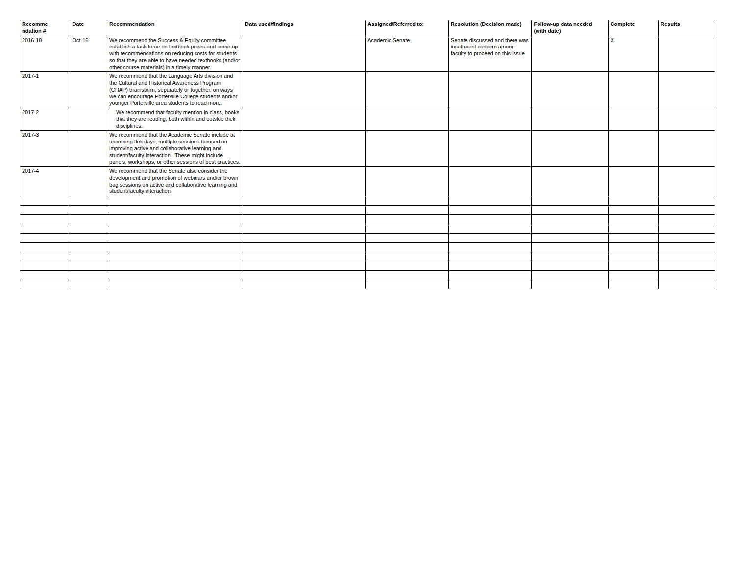| Recomme ndation # | Date | Recommendation | Data used/findings | Assigned/Referred to: | Resolution (Decision made) | Follow-up data needed (with date) | Complete | Results |
| --- | --- | --- | --- | --- | --- | --- | --- | --- |
| 2016-10 | Oct-16 | We recommend the Success & Equity committee establish a task force on textbook prices and come up with recommendations on reducing costs for students so that they are able to have needed textbooks (and/or other course materials) in a timely manner. | | Academic Senate | Senate discussed and there was insufficient concern among faculty to proceed on this issue | | X | |
| 2017-1 | | We recommend that the Language Arts division and the Cultural and Historical Awareness Program (CHAP) brainstorm, separately or together, on ways we can encourage Porterville College students and/or younger Porterville area students to read more. | | | | | | |
| 2017-2 | | We recommend that faculty mention in class, books that they are reading, both within and outside their disciplines. | | | | | | |
| 2017-3 | | We recommend that the Academic Senate include at upcoming flex days, multiple sessions focused on improving active and collaborative learning and student/faculty interaction. These might include panels, workshops, or other sessions of best practices. | | | | | | |
| 2017-4 | | We recommend that the Senate also consider the development and promotion of webinars and/or brown bag sessions on active and collaborative learning and student/faculty interaction. | | | | | | |